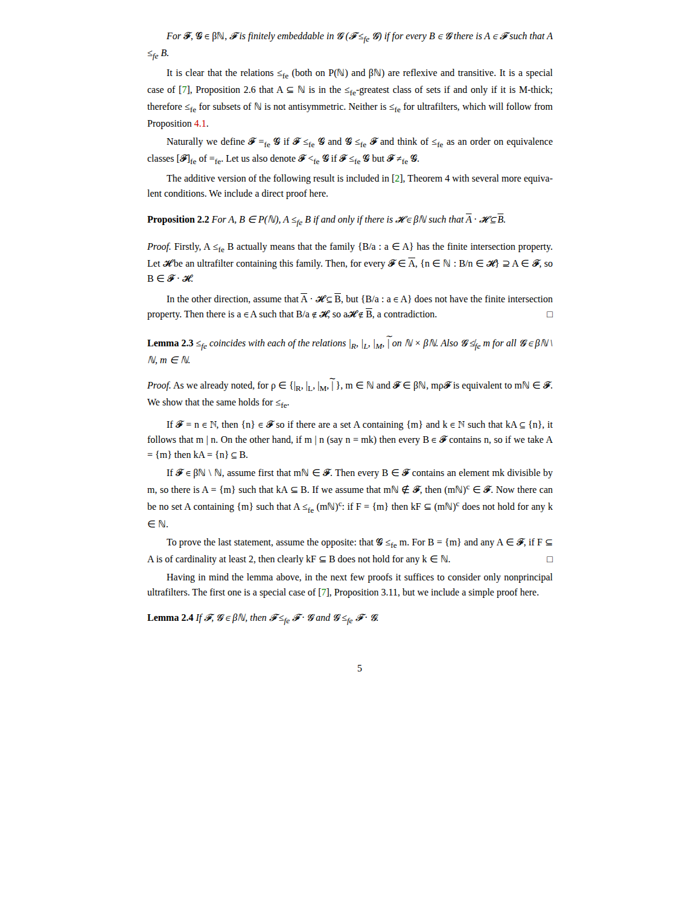For 𝓕, 𝓖 ∈ βℕ, 𝓕 is finitely embeddable in 𝓖 (𝓕 ≤fe 𝓖) if for every B ∈ 𝓖 there is A ∈ 𝓕 such that A ≤fe B.
It is clear that the relations ≤fe (both on P(ℕ) and βℕ) are reflexive and transitive. It is a special case of [7], Proposition 2.6 that A ⊆ ℕ is in the ≤fe-greatest class of sets if and only if it is M-thick; therefore ≤fe for subsets of ℕ is not antisymmetric. Neither is ≤fe for ultrafilters, which will follow from Proposition 4.1.
Naturally we define 𝓕 =fe 𝓖 if 𝓕 ≤fe 𝓖 and 𝓖 ≤fe 𝓕 and think of ≤fe as an order on equivalence classes [𝓕]fe of =fe. Let us also denote 𝓕 <fe 𝓖 if 𝓕 ≤fe 𝓖 but 𝓕 ≠fe 𝓖.
The additive version of the following result is included in [2], Theorem 4 with several more equivalent conditions. We include a direct proof here.
Proposition 2.2 For A, B ∈ P(ℕ), A ≤fe B if and only if there is 𝓗 ∈ βℕ such that A · 𝓗 ⊆ B.
Proof. Firstly, A ≤fe B actually means that the family {B/a : a ∈ A} has the finite intersection property. Let 𝓗 be an ultrafilter containing this family. Then, for every 𝓕 ∈ A, {n ∈ ℕ : B/n ∈ 𝓗} ⊇ A ∈ 𝓕, so B ∈ 𝓕 · 𝓗.
In the other direction, assume that A · 𝓗 ⊆ B, but {B/a : a ∈ A} does not have the finite intersection property. Then there is a ∈ A such that B/a ∉ 𝓗, so a𝓗 ∉ B, a contradiction. □
Lemma 2.3 ≤fe coincides with each of the relations |R, |L, |M, ∼| on ℕ × βℕ. Also 𝓖 ≰fe m for all 𝓖 ∈ βℕ \ ℕ, m ∈ ℕ.
Proof. As we already noted, for ρ ∈ {|R, |L, |M, ∼| }, m ∈ ℕ and 𝓕 ∈ βℕ, mρ𝓕 is equivalent to mℕ ∈ 𝓕. We show that the same holds for ≤fe.
If 𝓕 = n ∈ ℕ, then {n} ∈ 𝓕 so if there are a set A containing {m} and k ∈ ℕ such that kA ⊆ {n}, it follows that m | n. On the other hand, if m | n (say n = mk) then every B ∈ 𝓕 contains n, so if we take A = {m} then kA = {n} ⊆ B.
If 𝓕 ∈ βℕ \ ℕ, assume first that mℕ ∈ 𝓕. Then every B ∈ 𝓕 contains an element mk divisible by m, so there is A = {m} such that kA ⊆ B. If we assume that mℕ ∉ 𝓕, then (mℕ)c ∈ 𝓕. Now there can be no set A containing {m} such that A ≤fe (mℕ)c: if F = {m} then kF ⊆ (mℕ)c does not hold for any k ∈ ℕ.
To prove the last statement, assume the opposite: that 𝓖 ≤fe m. For B = {m} and any A ∈ 𝓕, if F ⊆ A is of cardinality at least 2, then clearly kF ⊆ B does not hold for any k ∈ ℕ. □
Having in mind the lemma above, in the next few proofs it suffices to consider only nonprincipal ultrafilters. The first one is a special case of [7], Proposition 3.11, but we include a simple proof here.
Lemma 2.4 If 𝓕, 𝓖 ∈ βℕ, then 𝓕 ≤fe 𝓕 · 𝓖 and 𝓖 ≤fe 𝓕 · 𝓖.
5